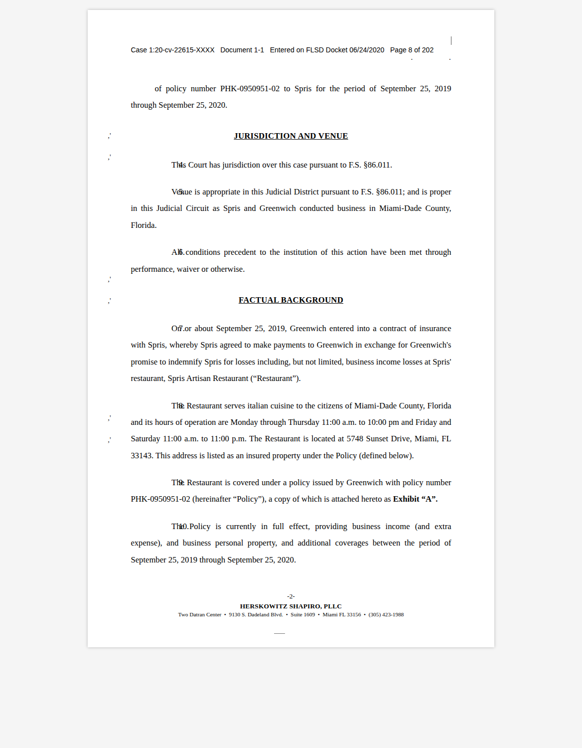· ·
Case 1:20-cv-22615-XXXX Document 1-1 Entered on FLSD Docket 06/24/2020 Page 8 of 202
,'
,'
,'
,'
,'
,'
of policy number PHK-0950951-02 to Spris for the period of September 25, 2019 through September 25, 2020.
JURISDICTION AND VENUE
4. This Court has jurisdiction over this case pursuant to F.S. §86.011.
5. Venue is appropriate in this Judicial District pursuant to F.S. §86.011; and is proper in this Judicial Circuit as Spris and Greenwich conducted business in Miami-Dade County, Florida.
6. All conditions precedent to the institution of this action have been met through performance, waiver or otherwise.
FACTUAL BACKGROUND
7. On or about September 25, 2019, Greenwich entered into a contract of insurance with Spris, whereby Spris agreed to make payments to Greenwich in exchange for Greenwich's promise to indemnify Spris for losses including, but not limited, business income losses at Spris' restaurant, Spris Artisan Restaurant (“Restaurant”).
8. The Restaurant serves italian cuisine to the citizens of Miami-Dade County, Florida and its hours of operation are Monday through Thursday 11:00 a.m. to 10:00 pm and Friday and Saturday 11:00 a.m. to 11:00 p.m. The Restaurant is located at 5748 Sunset Drive, Miami, FL 33143. This address is listed as an insured property under the Policy (defined below).
9. The Restaurant is covered under a policy issued by Greenwich with policy number PHK-0950951-02 (hereinafter “Policy”), a copy of which is attached hereto as Exhibit “A”.
10. The Policy is currently in full effect, providing business income (and extra expense), and business personal property, and additional coverages between the period of September 25, 2019 through September 25, 2020.
-2-
HERSKOWITZ SHAPIRO, PLLC
Two Datran Center • 9130 S. Dadeland Blvd. • Suite 1609 • Miami FL 33156 • (305) 423-1988